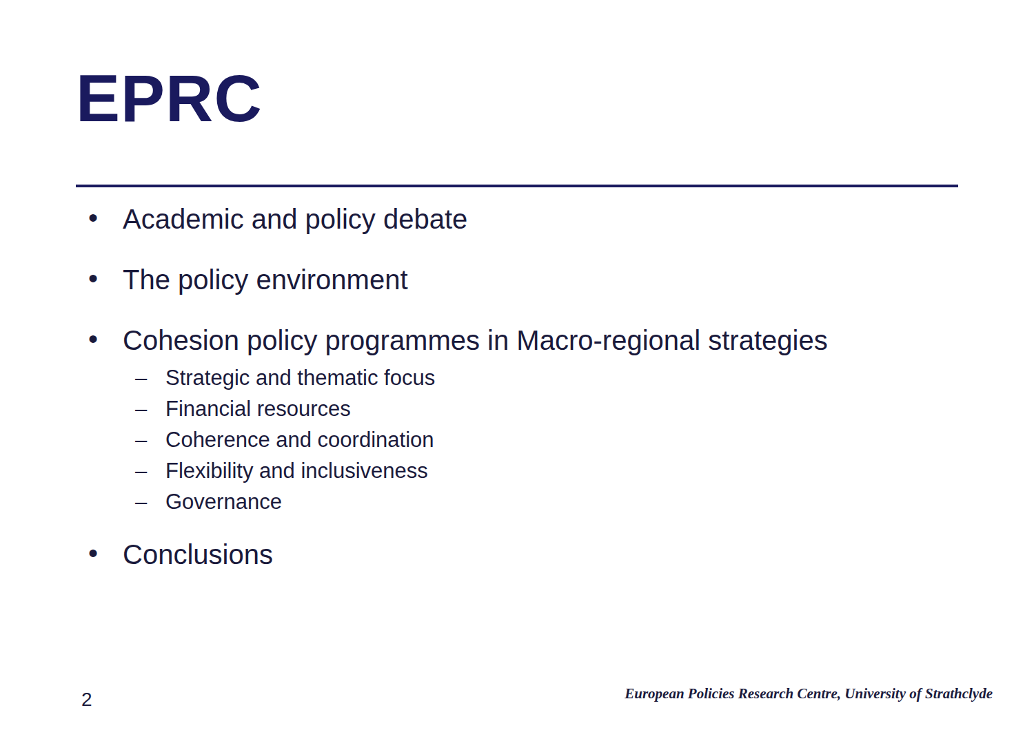EPRC
Academic and policy debate
The policy environment
Cohesion policy programmes in Macro-regional strategies
Strategic and thematic focus
Financial resources
Coherence and coordination
Flexibility and inclusiveness
Governance
Conclusions
2
European Policies Research Centre, University of Strathclyde